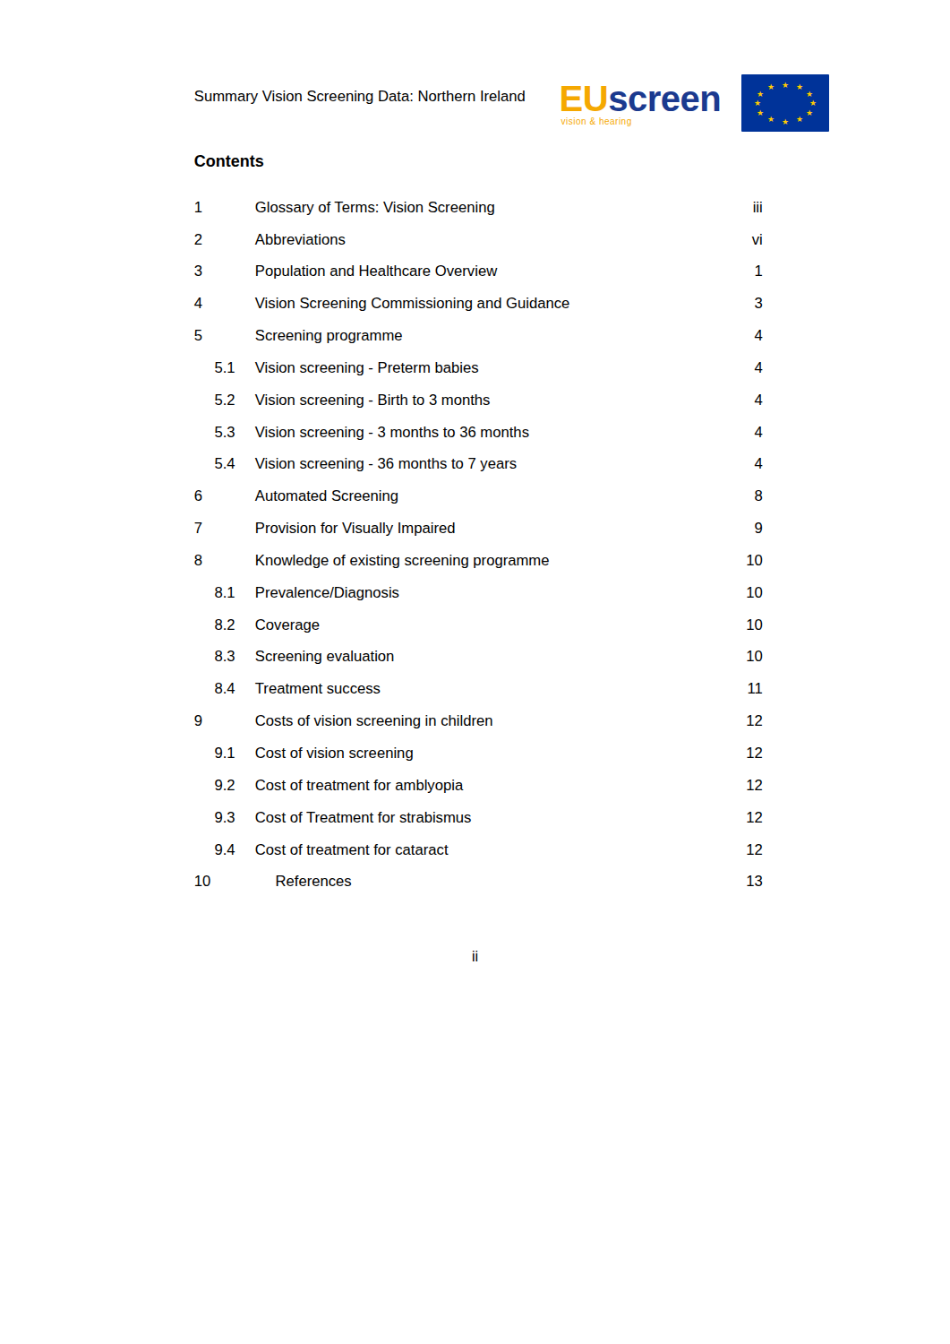Summary Vision Screening Data: Northern Ireland
EU screen
vision & hearing
★ ★ ★ ★ ★ ★ ★ ★ ★ ★ ★ ★
Contents
| 1 | Glossary of Terms: Vision Screening | iii |
| 2 | Abbreviations | vi |
| 3 | Population and Healthcare Overview | 1 |
| 4 | Vision Screening Commissioning and Guidance | 3 |
| 5 | Screening programme | 4 |
| 5.1 | Vision screening - Preterm babies | 4 |
| 5.2 | Vision screening - Birth to 3 months | 4 |
| 5.3 | Vision screening - 3 months to 36 months | 4 |
| 5.4 | Vision screening - 36 months to 7 years | 4 |
| 6 | Automated Screening | 8 |
| 7 | Provision for Visually Impaired | 9 |
| 8 | Knowledge of existing screening programme | 10 |
| 8.1 | Prevalence/Diagnosis | 10 |
| 8.2 | Coverage | 10 |
| 8.3 | Screening evaluation | 10 |
| 8.4 | Treatment success | 11 |
| 9 | Costs of vision screening in children | 12 |
| 9.1 | Cost of vision screening | 12 |
| 9.2 | Cost of treatment for amblyopia | 12 |
| 9.3 | Cost of Treatment for strabismus | 12 |
| 9.4 | Cost of treatment for cataract | 12 |
| 10 | References | 13 |
ii